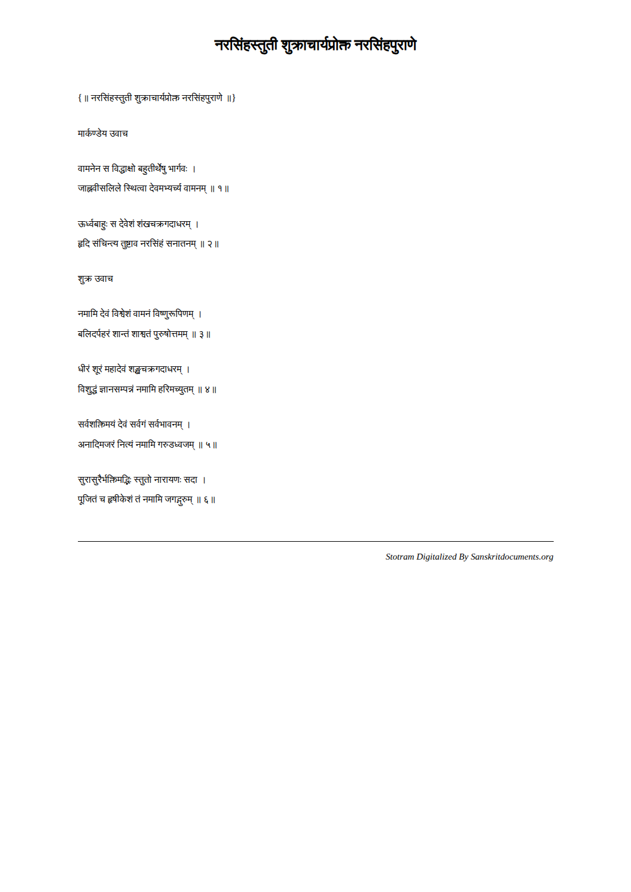नरसिंहस्तुती शुक्राचार्यप्रोक्त नरसिंहपुराणे
{॥ नरसिंहस्तुती शुक्राचार्यप्रोक्त नरसिंहपुराणे ॥}
मार्कण्डेय उवाच
वामनेन स विद्धाक्षो बहुतीर्थेषु भार्गवः । जाह्नवीसलिले स्थित्वा देवमभ्यर्च्य वामनम् ॥ १॥
ऊर्ध्वबाहुः स देवेशं शंखचक्रगदाधरम् । हृदि संचिन्त्य तुष्टाव नरसिंहं सनातनम् ॥ २॥
शुक्र उवाच
नमामि देवं विश्वेशं वामनं विष्णुरूपिणम् । बलिदर्पहरं शान्तं शाश्वतं पुरुषोत्तमम् ॥ ३॥
धीरं शूरं महादेवं शङ्खचक्रगदाधरम् । विशुद्धं ज्ञानसम्पन्नं नमामि हरिमच्युतम् ॥ ४॥
सर्वशक्तिमयं देवं सर्वगं सर्वभावनम् । अनादिमजरं नित्यं नमामि गरुडध्वजम् ॥ ५॥
सुरासुरैर्भक्तिमद्भिः स्तुतो नारायणः सदा । पूजितं च हृषीकेशं तं नमामि जगद्गुरुम् ॥ ६॥
Stotram Digitalized By Sanskritdocuments.org